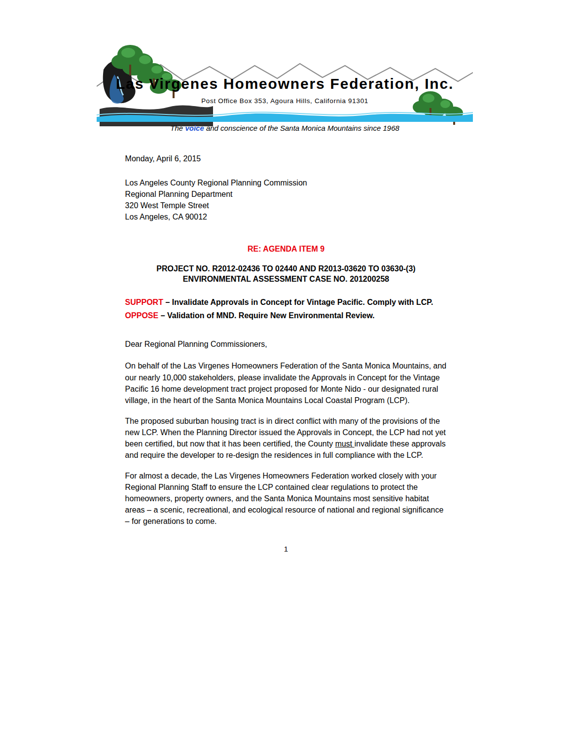Las Virgenes Homeowners Federation, Inc.
Post Office Box 353, Agoura Hills, California 91301
The voice and conscience of the Santa Monica Mountains since 1968
Monday, April 6, 2015
Los Angeles County Regional Planning Commission
Regional Planning Department
320 West Temple Street
Los Angeles, CA 90012
RE: AGENDA ITEM 9
PROJECT NO. R2012-02436 TO 02440 AND R2013-03620 TO 03630-(3)
ENVIRONMENTAL ASSESSMENT CASE NO. 201200258
SUPPORT – Invalidate Approvals in Concept for Vintage Pacific. Comply with LCP.
OPPOSE – Validation of MND. Require New Environmental Review.
Dear Regional Planning Commissioners,
On behalf of the Las Virgenes Homeowners Federation of the Santa Monica Mountains, and our nearly 10,000 stakeholders, please invalidate the Approvals in Concept for the Vintage Pacific 16 home development tract project proposed for Monte Nido - our designated rural village, in the heart of the Santa Monica Mountains Local Coastal Program (LCP).
The proposed suburban housing tract is in direct conflict with many of the provisions of the new LCP. When the Planning Director issued the Approvals in Concept, the LCP had not yet been certified, but now that it has been certified, the County must invalidate these approvals and require the developer to re-design the residences in full compliance with the LCP.
For almost a decade, the Las Virgenes Homeowners Federation worked closely with your Regional Planning Staff to ensure the LCP contained clear regulations to protect the homeowners, property owners, and the Santa Monica Mountains most sensitive habitat areas – a scenic, recreational, and ecological resource of national and regional significance – for generations to come.
1